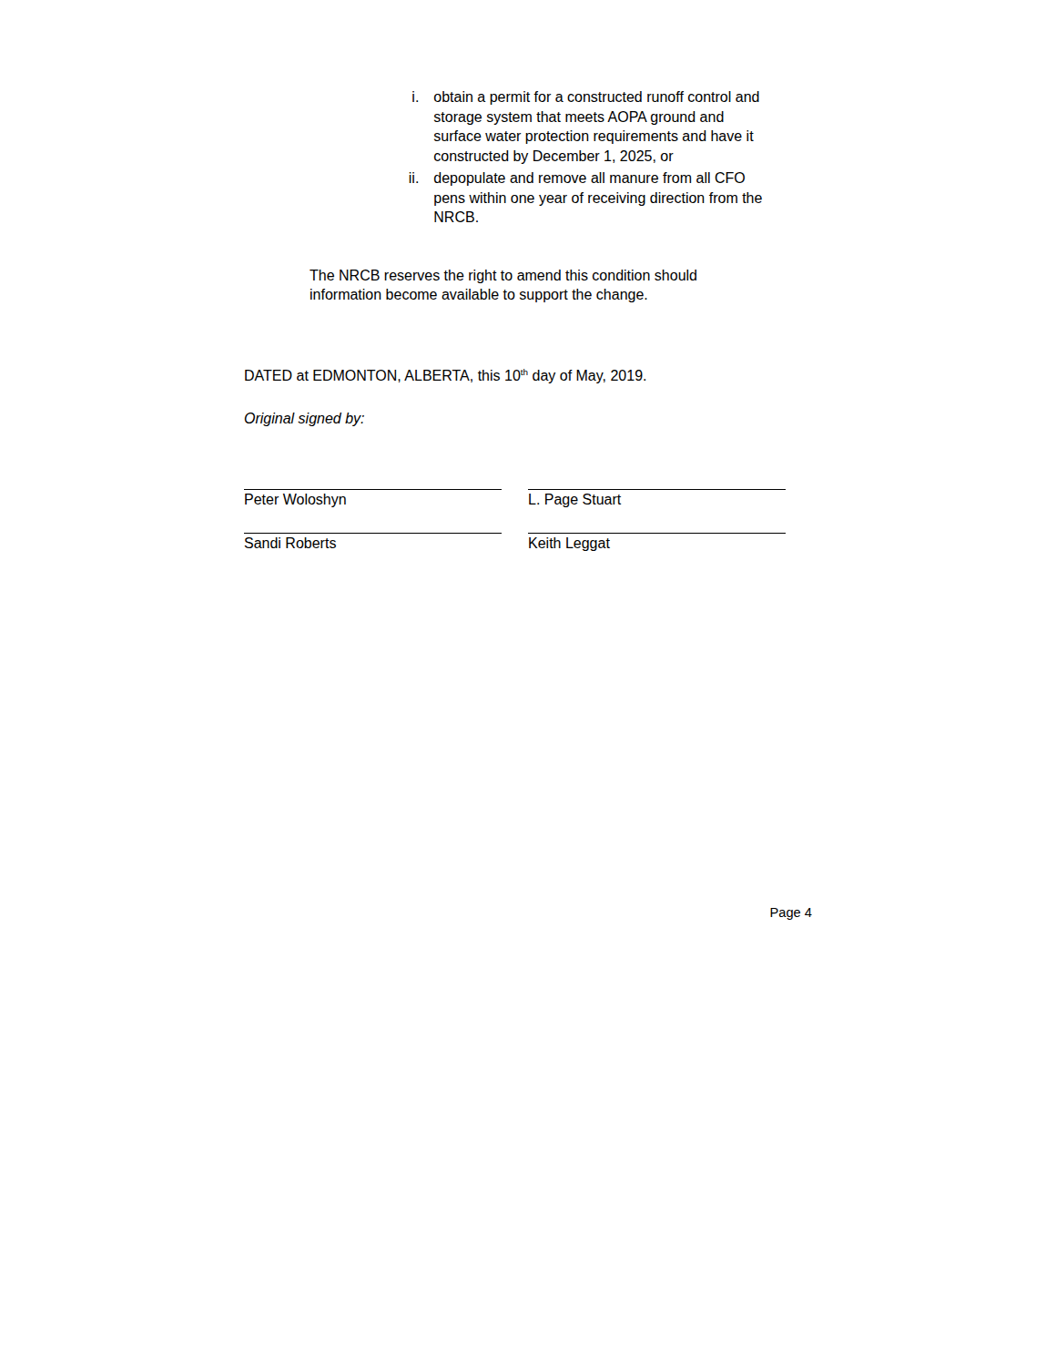obtain a permit for a constructed runoff control and storage system that meets AOPA ground and surface water protection requirements and have it constructed by December 1, 2025, or
depopulate and remove all manure from all CFO pens within one year of receiving direction from the NRCB.
The NRCB reserves the right to amend this condition should information become available to support the change.
DATED at EDMONTON, ALBERTA, this 10th day of May, 2019.
Original signed by:
| Peter Woloshyn | L. Page Stuart |
| Sandi Roberts | Keith Leggat |
Page 4